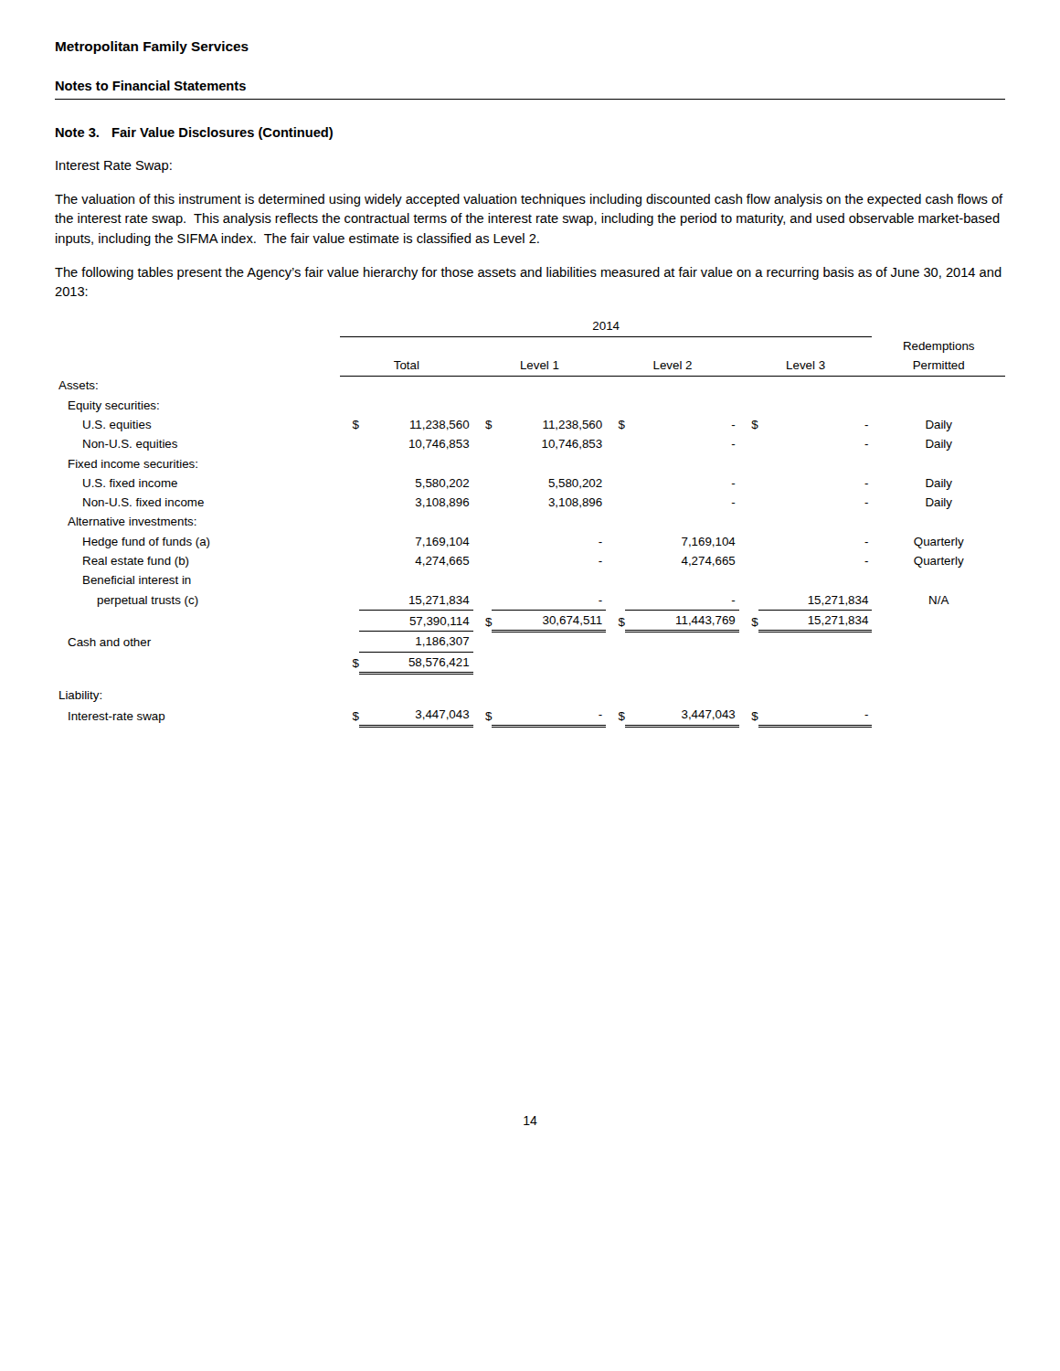Metropolitan Family Services
Notes to Financial Statements
Note 3. Fair Value Disclosures (Continued)
Interest Rate Swap:
The valuation of this instrument is determined using widely accepted valuation techniques including discounted cash flow analysis on the expected cash flows of the interest rate swap. This analysis reflects the contractual terms of the interest rate swap, including the period to maturity, and used observable market-based inputs, including the SIFMA index. The fair value estimate is classified as Level 2.
The following tables present the Agency’s fair value hierarchy for those assets and liabilities measured at fair value on a recurring basis as of June 30, 2014 and 2013:
| | 2014 | |
| | | | | | Redemptions |
| | Total | Level 1 | Level 2 | Level 3 | Permitted |
| Assets: | |
| Equity securities: | |
| U.S. equities | $ | 11,238,560 | $ | 11,238,560 | $ | - | $ | - | Daily |
| Non-U.S. equities | | 10,746,853 | | 10,746,853 | | - | | - | Daily |
| Fixed income securities: | |
| U.S. fixed income | | 5,580,202 | | 5,580,202 | | - | | - | Daily |
| Non-U.S. fixed income | | 3,108,896 | | 3,108,896 | | - | | - | Daily |
| Alternative investments: | |
| Hedge fund of funds (a) | | 7,169,104 | | - | | 7,169,104 | | - | Quarterly |
| Real estate fund (b) | | 4,274,665 | | - | | 4,274,665 | | - | Quarterly |
| Beneficial interest in | |
| perpetual trusts (c) | | 15,271,834 | | - | | - | | 15,271,834 | N/A |
| | | 57,390,114 | $ | 30,674,511 | $ | 11,443,769 | $ | 15,271,834 | |
| Cash and other | | 1,186,307 | |
| | $ | 58,576,421 | |
| Liability: | |
| Interest-rate swap | $ | 3,447,043 | $ | - | $ | 3,447,043 | $ | - | |
14